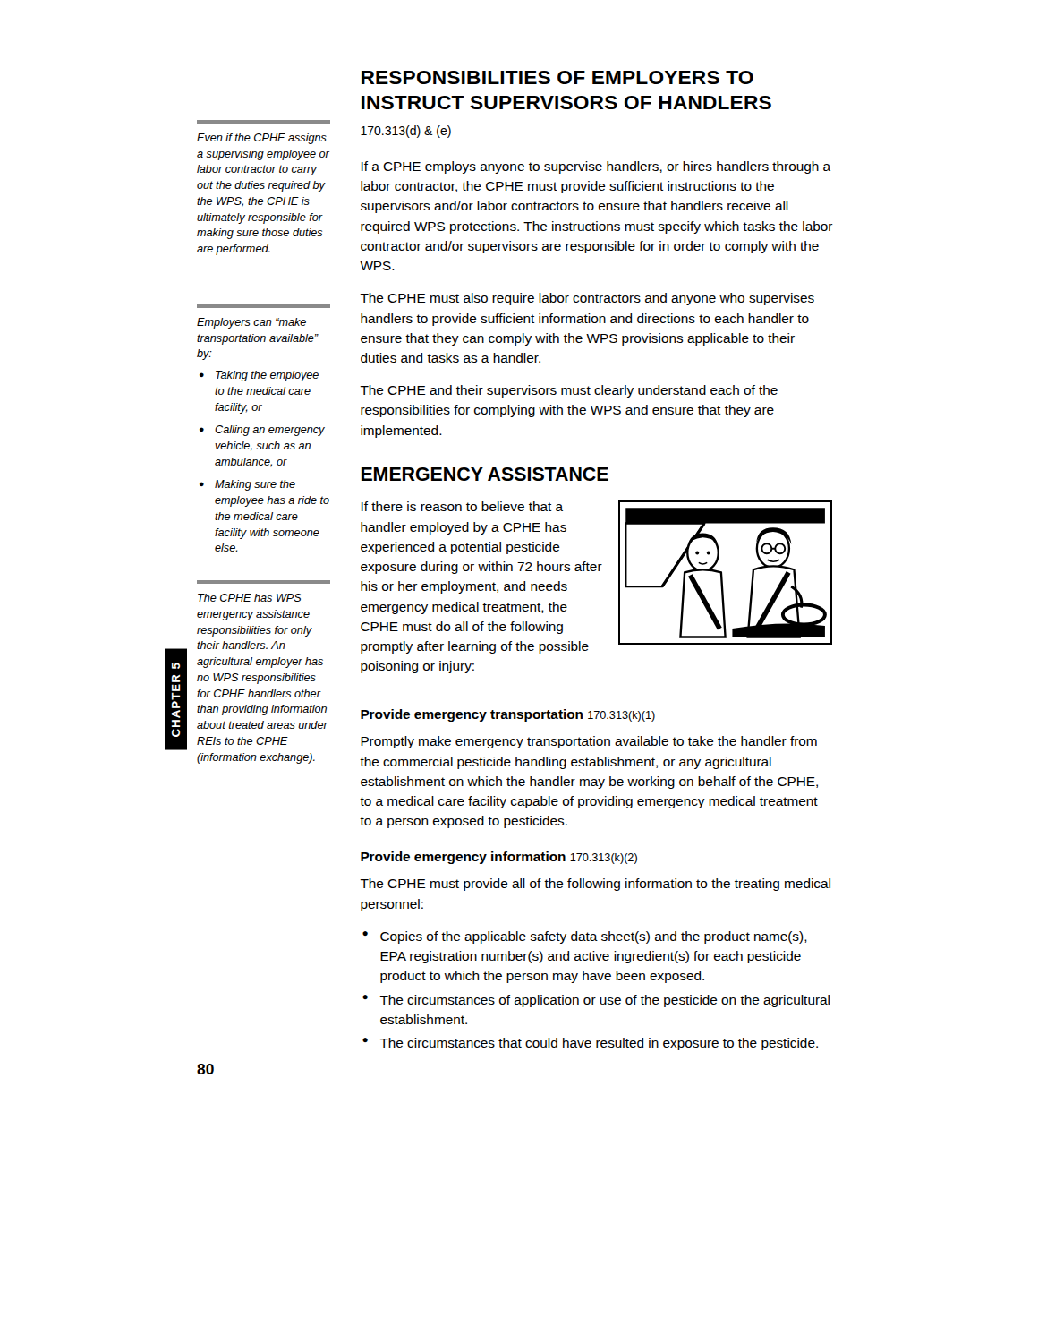CHAPTER 5
Even if the CPHE assigns a supervising employee or labor contractor to carry out the duties required by the WPS, the CPHE is ultimately responsible for making sure those duties are performed.
Employers can “make transportation available” by:
Taking the employee to the medical care facility, or
Calling an emergency vehicle, such as an ambulance, or
Making sure the employee has a ride to the medical care facility with someone else.
The CPHE has WPS emergency assistance responsibilities for only their handlers. An agricultural employer has no WPS responsibilities for CPHE handlers other than providing information about treated areas under REIs to the CPHE (information exchange).
RESPONSIBILITIES OF EMPLOYERS TO INSTRUCT SUPERVISORS OF HANDLERS 170.313(d) & (e)
If a CPHE employs anyone to supervise handlers, or hires handlers through a labor contractor, the CPHE must provide sufficient instructions to the supervisors and/or labor contractors to ensure that handlers receive all required WPS protections. The instructions must specify which tasks the labor contractor and/or supervisors are responsible for in order to comply with the WPS.
The CPHE must also require labor contractors and anyone who supervises handlers to provide sufficient information and directions to each handler to ensure that they can comply with the WPS provisions applicable to their duties and tasks as a handler.
The CPHE and their supervisors must clearly understand each of the responsibilities for complying with the WPS and ensure that they are implemented.
EMERGENCY ASSISTANCE
If there is reason to believe that a handler employed by a CPHE has experienced a potential pesticide exposure during or within 72 hours after his or her employment, and needs emergency medical treatment, the CPHE must do all of the following promptly after learning of the possible poisoning or injury:
Provide emergency transportation 170.313(k)(1)
Promptly make emergency transportation available to take the handler from the commercial pesticide handling establishment, or any agricultural establishment on which the handler may be working on behalf of the CPHE, to a medical care facility capable of providing emergency medical treatment to a person exposed to pesticides.
Provide emergency information 170.313(k)(2)
The CPHE must provide all of the following information to the treating medical personnel:
Copies of the applicable safety data sheet(s) and the product name(s), EPA registration number(s) and active ingredient(s) for each pesticide product to which the person may have been exposed.
The circumstances of application or use of the pesticide on the agricultural establishment.
The circumstances that could have resulted in exposure to the pesticide.
80